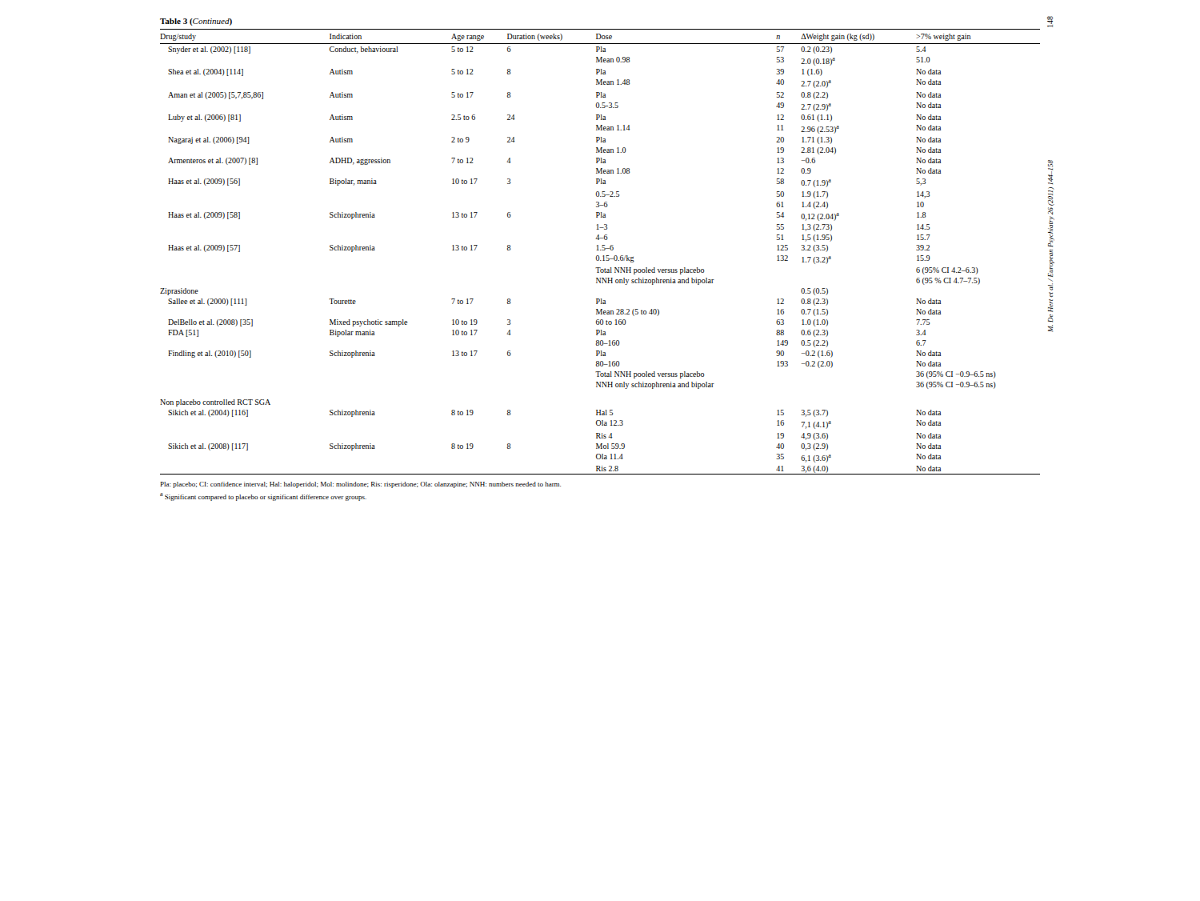148
M. De Hert et al. / European Psychiatry 26 (2011) 144–158
Table 3 (Continued)
| Drug/study | Indication | Age range | Duration (weeks) | Dose | n | ΔWeight gain (kg (sd)) | >7% weight gain |
| --- | --- | --- | --- | --- | --- | --- | --- |
| Snyder et al. (2002) [118] | Conduct, behavioural | 5 to 12 | 6 | Pla | 57 | 0.2 (0.23) | 5.4 |
| | | | | Mean 0.98 | 53 | 2.0 (0.18) a | 51.0 |
| Shea et al. (2004) [114] | Autism | 5 to 12 | 8 | Pla | 39 | 1 (1.6) | No data |
| | | | | Mean 1.48 | 40 | 2.7 (2.0) a | No data |
| Aman et al (2005) [5,7,85,86] | Autism | 5 to 17 | 8 | Pla | 52 | 0.8 (2.2) | No data |
| | | | | 0.5-3.5 | 49 | 2.7 (2.9) a | No data |
| Luby et al. (2006) [81] | Autism | 2.5 to 6 | 24 | Pla | 12 | 0.61 (1.1) | No data |
| | | | | Mean 1.14 | 11 | 2.96 (2.53) a | No data |
| Nagaraj et al. (2006) [94] | Autism | 2 to 9 | 24 | Pla | 20 | 1.71 (1.3) | No data |
| | | | | Mean 1.0 | 19 | 2.81 (2.04) | No data |
| Armenteros et al. (2007) [8] | ADHD, aggression | 7 to 12 | 4 | Pla | 13 | −0.6 | No data |
| | | | | Mean 1.08 | 12 | 0.9 | No data |
| Haas et al. (2009) [56] | Bipolar, mania | 10 to 17 | 3 | Pla | 58 | 0.7 (1.9) a | 5,3 |
| | | | | 0.5–2.5 | 50 | 1.9 (1.7) | 14,3 |
| | | | | 3–6 | 61 | 1.4 (2.4) | 10 |
| Haas et al. (2009) [58] | Schizophrenia | 13 to 17 | 6 | Pla | 54 | 0,12 (2.04) a | 1.8 |
| | | | | 1–3 | 55 | 1,3 (2.73) | 14.5 |
| | | | | 4–6 | 51 | 1,5 (1.95) | 15.7 |
| Haas et al. (2009) [57] | Schizophrenia | 13 to 17 | 8 | 1.5–6 | 125 | 3.2 (3.5) | 39.2 |
| | | | | 0.15–0.6/kg | 132 | 1.7 (3.2) a | 15.9 |
| | | | | Total NNH pooled versus placebo | | | 6 (95% CI 4.2–6.3) |
| | | | | NNH only schizophrenia and bipolar | | | 6 (95 % CI 4.7–7.5) |
| Ziprasidone | | | | | | 0.5 (0.5) | |
| Sallee et al. (2000) [111] | Tourette | 7 to 17 | 8 | Pla | 12 | 0.8 (2.3) | No data |
| | | | | Mean 28.2 (5 to 40) | 16 | 0.7 (1.5) | No data |
| DelBello et al. (2008) [35] | Mixed psychotic sample | 10 to 19 | 3 | 60 to 160 | 63 | 1.0 (1.0) | 7.75 |
| FDA [51] | Bipolar mania | 10 to 17 | 4 | Pla | 88 | 0.6 (2.3) | 3.4 |
| | | | | 80–160 | 149 | 0.5 (2.2) | 6.7 |
| Findling et al. (2010) [50] | Schizophrenia | 13 to 17 | 6 | Pla | 90 | −0.2 (1.6) | No data |
| | | | | 80–160 | 193 | −0.2 (2.0) | No data |
| | | | | Total NNH pooled versus placebo | | | 36 (95% CI −0.9–6.5 ns) |
| | | | | NNH only schizophrenia and bipolar | | | 36 (95% CI −0.9–6.5 ns) |
| Non placebo controlled RCT SGA | | | | | | | |
| Sikich et al. (2004) [116] | Schizophrenia | 8 to 19 | 8 | Hal 5 | 15 | 3,5 (3.7) | No data |
| | | | | Ola 12.3 | 16 | 7,1 (4.1) a | No data |
| | | | | Ris 4 | 19 | 4,9 (3.6) | No data |
| Sikich et al. (2008) [117] | Schizophrenia | 8 to 19 | 8 | Mol 59.9 | 40 | 0,3 (2.9) | No data |
| | | | | Ola 11.4 | 35 | 6,1 (3.6) a | No data |
| | | | | Ris 2.8 | 41 | 3,6 (4.0) | No data |
Pla: placebo; CI: confidence interval; Hal: haloperidol; Mol: molindone; Ris: risperidone; Ola: olanzapine; NNH: numbers needed to harm.
a Significant compared to placebo or significant difference over groups.